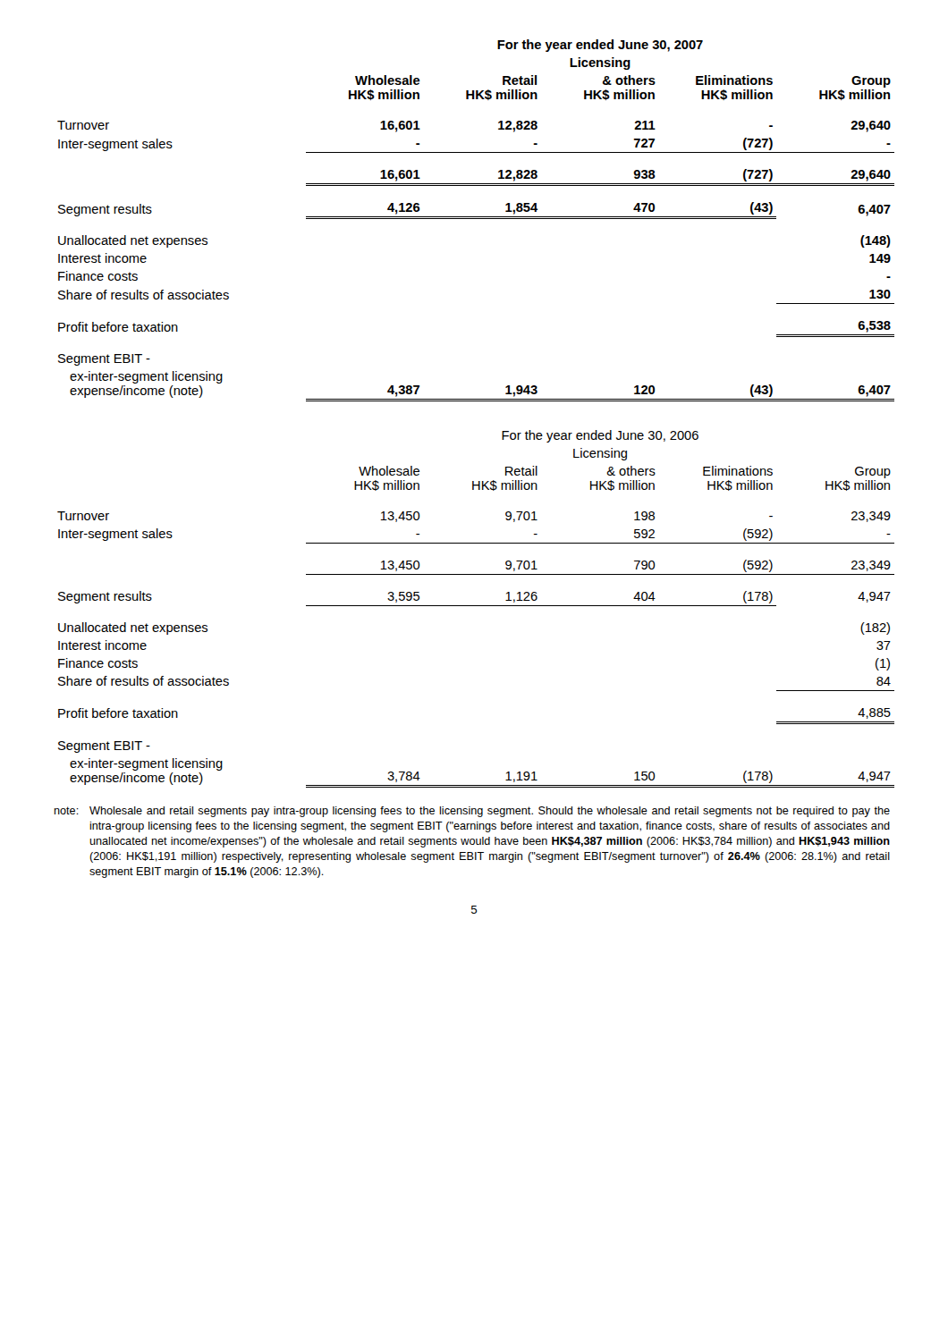| | For the year ended June 30, 2007 |
| | | | Licensing | | |
| | Wholesale HK$ million | Retail HK$ million | & others HK$ million | Eliminations HK$ million | Group HK$ million |
| Turnover | 16,601 | 12,828 | 211 | - | 29,640 |
| Inter-segment sales | - | - | 727 | (727) | - |
| | 16,601 | 12,828 | 938 | (727) | 29,640 |
| Segment results | 4,126 | 1,854 | 470 | (43) | 6,407 |
| Unallocated net expenses | | | | | (148) |
| Interest income | | | | | 149 |
| Finance costs | | | | | - |
| Share of results of associates | | | | | 130 |
| Profit before taxation | | | | | 6,538 |
| Segment EBIT - | | | | | |
| ex-inter-segment licensing expense/income (note) | 4,387 | 1,943 | 120 | (43) | 6,407 |
| | For the year ended June 30, 2006 |
| | | | Licensing | | |
| | Wholesale HK$ million | Retail HK$ million | & others HK$ million | Eliminations HK$ million | Group HK$ million |
| Turnover | 13,450 | 9,701 | 198 | - | 23,349 |
| Inter-segment sales | - | - | 592 | (592) | - |
| | 13,450 | 9,701 | 790 | (592) | 23,349 |
| Segment results | 3,595 | 1,126 | 404 | (178) | 4,947 |
| Unallocated net expenses | | | | | (182) |
| Interest income | | | | | 37 |
| Finance costs | | | | | (1) |
| Share of results of associates | | | | | 84 |
| Profit before taxation | | | | | 4,885 |
| Segment EBIT - | | | | | |
| ex-inter-segment licensing expense/income (note) | 3,784 | 1,191 | 150 | (178) | 4,947 |
note: Wholesale and retail segments pay intra-group licensing fees to the licensing segment. Should the wholesale and retail segments not be required to pay the intra-group licensing fees to the licensing segment, the segment EBIT ("earnings before interest and taxation, finance costs, share of results of associates and unallocated net income/expenses") of the wholesale and retail segments would have been HK$4,387 million (2006: HK$3,784 million) and HK$1,943 million (2006: HK$1,191 million) respectively, representing wholesale segment EBIT margin ("segment EBIT/segment turnover") of 26.4% (2006: 28.1%) and retail segment EBIT margin of 15.1% (2006: 12.3%).
5